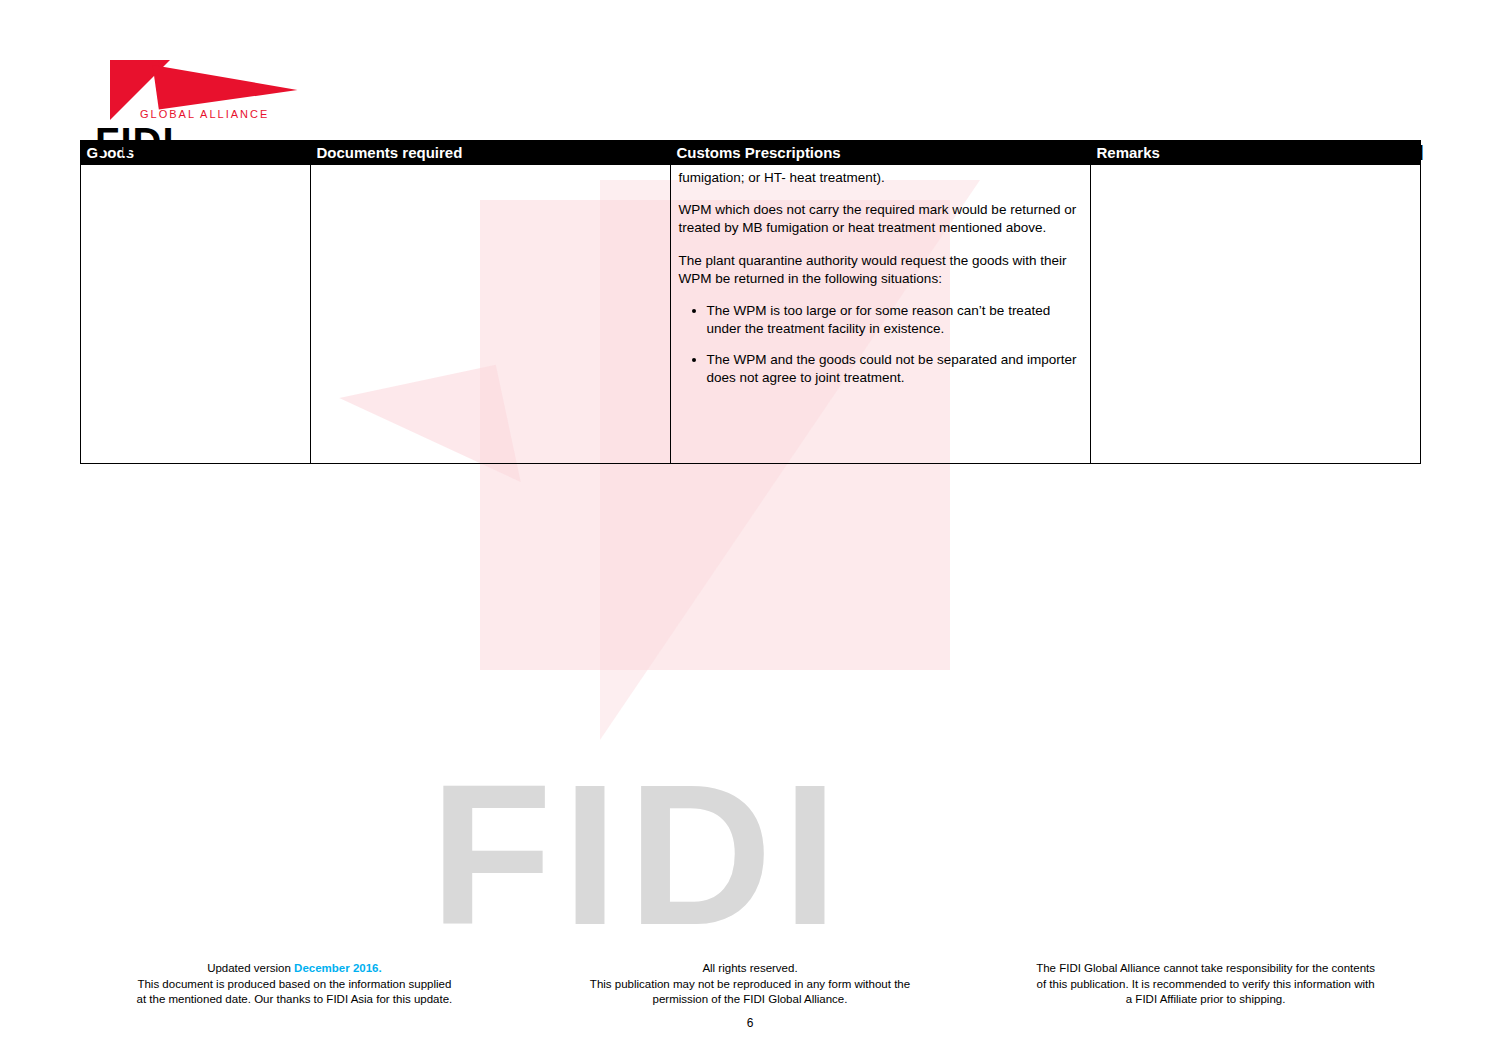FIDI
GLOBAL ALLIANCE
FIDI
TAIWAN
| Goods | Documents required | Customs Prescriptions | Remarks |
| --- | --- | --- | --- |
| | | fumigation; or HT- heat treatment). WPM which does not carry the required mark would be returned or treated by MB fumigation or heat treatment mentioned above. The plant quarantine authority would request the goods with their WPM be returned in the following situations: The WPM is too large or for some reason can’t be treated under the treatment facility in existence. The WPM and the goods could not be separated and importer does not agree to joint treatment. | |
Updated version December 2016.
This document is produced based on the information supplied
at the mentioned date. Our thanks to FIDI Asia for this update.
All rights reserved.
This publication may not be reproduced in any form without the
permission of the FIDI Global Alliance.
The FIDI Global Alliance cannot take responsibility for the contents
of this publication. It is recommended to verify this information with
a FIDI Affiliate prior to shipping.
6